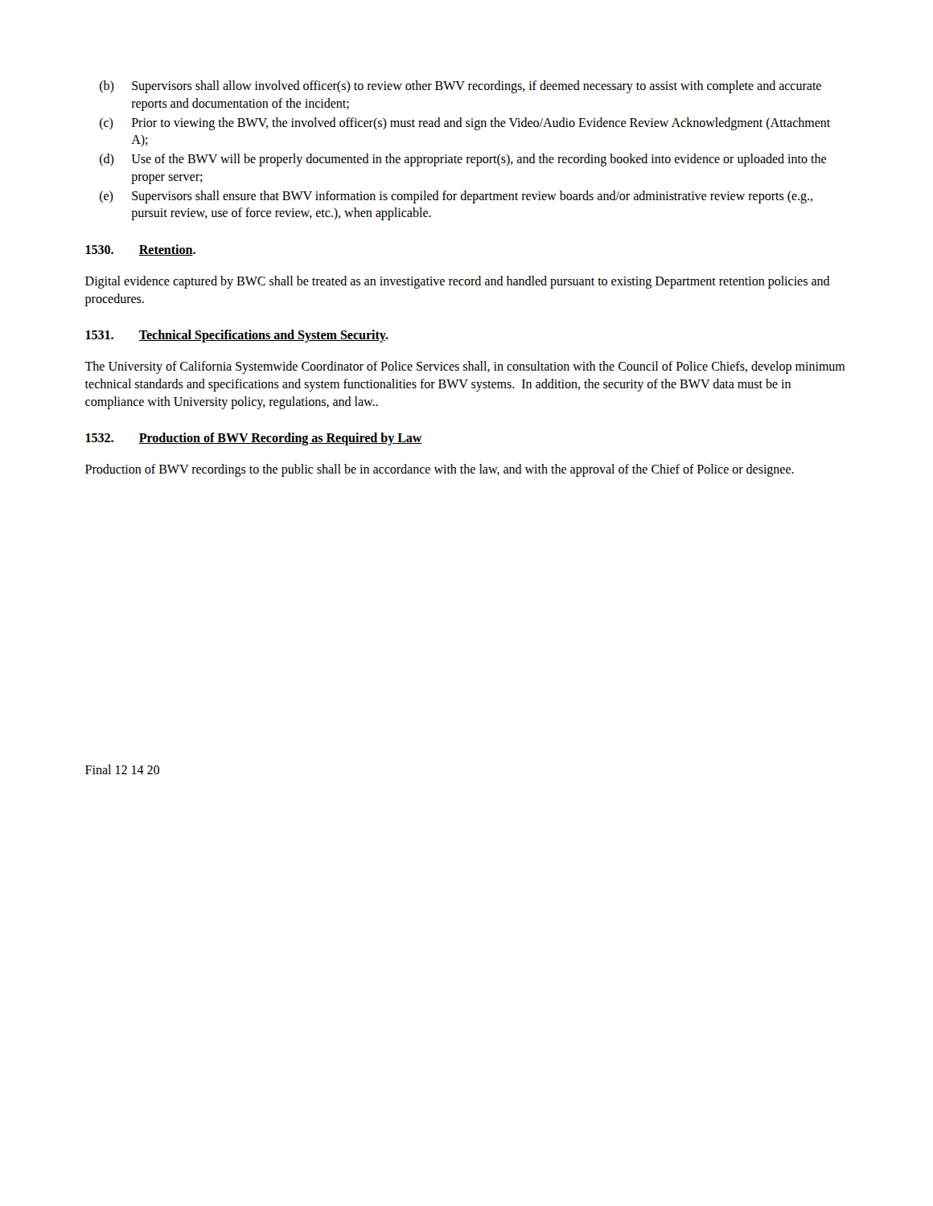(b) Supervisors shall allow involved officer(s) to review other BWV recordings, if deemed necessary to assist with complete and accurate reports and documentation of the incident;
(c) Prior to viewing the BWV, the involved officer(s) must read and sign the Video/Audio Evidence Review Acknowledgment (Attachment A);
(d) Use of the BWV will be properly documented in the appropriate report(s), and the recording booked into evidence or uploaded into the proper server;
(e) Supervisors shall ensure that BWV information is compiled for department review boards and/or administrative review reports (e.g., pursuit review, use of force review, etc.), when applicable.
1530. Retention.
Digital evidence captured by BWC shall be treated as an investigative record and handled pursuant to existing Department retention policies and procedures.
1531. Technical Specifications and System Security.
The University of California Systemwide Coordinator of Police Services shall, in consultation with the Council of Police Chiefs, develop minimum technical standards and specifications and system functionalities for BWV systems. In addition, the security of the BWV data must be in compliance with University policy, regulations, and law..
1532. Production of BWV Recording as Required by Law
Production of BWV recordings to the public shall be in accordance with the law, and with the approval of the Chief of Police or designee.
Final 12 14 20